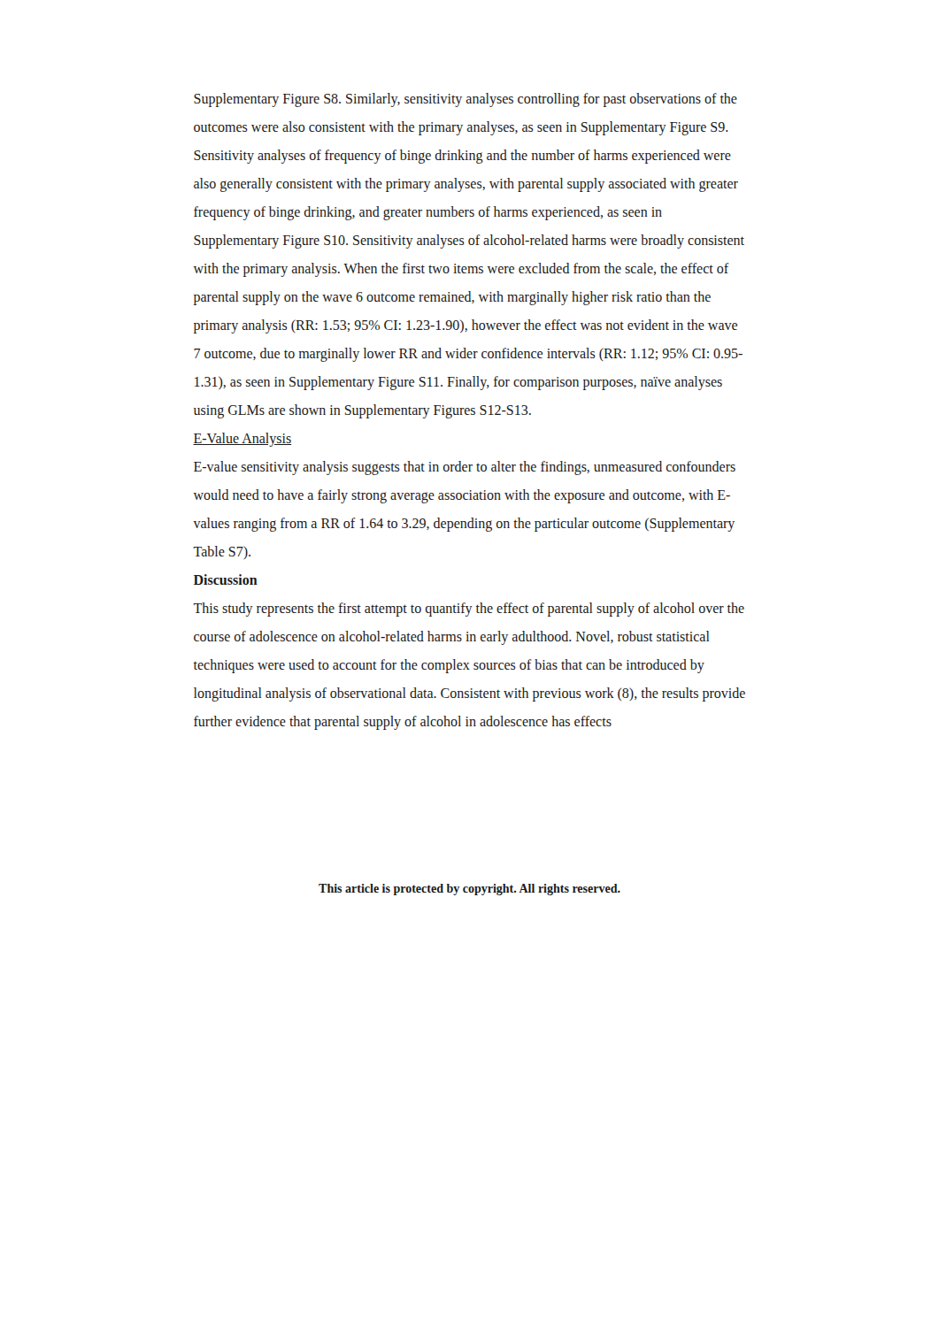Accepted Article
Supplementary Figure S8. Similarly, sensitivity analyses controlling for past observations of the outcomes were also consistent with the primary analyses, as seen in Supplementary Figure S9. Sensitivity analyses of frequency of binge drinking and the number of harms experienced were also generally consistent with the primary analyses, with parental supply associated with greater frequency of binge drinking, and greater numbers of harms experienced, as seen in Supplementary Figure S10. Sensitivity analyses of alcohol-related harms were broadly consistent with the primary analysis. When the first two items were excluded from the scale, the effect of parental supply on the wave 6 outcome remained, with marginally higher risk ratio than the primary analysis (RR: 1.53; 95% CI: 1.23-1.90), however the effect was not evident in the wave 7 outcome, due to marginally lower RR and wider confidence intervals (RR: 1.12; 95% CI: 0.95-1.31), as seen in Supplementary Figure S11. Finally, for comparison purposes, naïve analyses using GLMs are shown in Supplementary Figures S12-S13.
E-Value Analysis
E-value sensitivity analysis suggests that in order to alter the findings, unmeasured confounders would need to have a fairly strong average association with the exposure and outcome, with E-values ranging from a RR of 1.64 to 3.29, depending on the particular outcome (Supplementary Table S7).
Discussion
This study represents the first attempt to quantify the effect of parental supply of alcohol over the course of adolescence on alcohol-related harms in early adulthood. Novel, robust statistical techniques were used to account for the complex sources of bias that can be introduced by longitudinal analysis of observational data. Consistent with previous work (8), the results provide further evidence that parental supply of alcohol in adolescence has effects
This article is protected by copyright. All rights reserved.